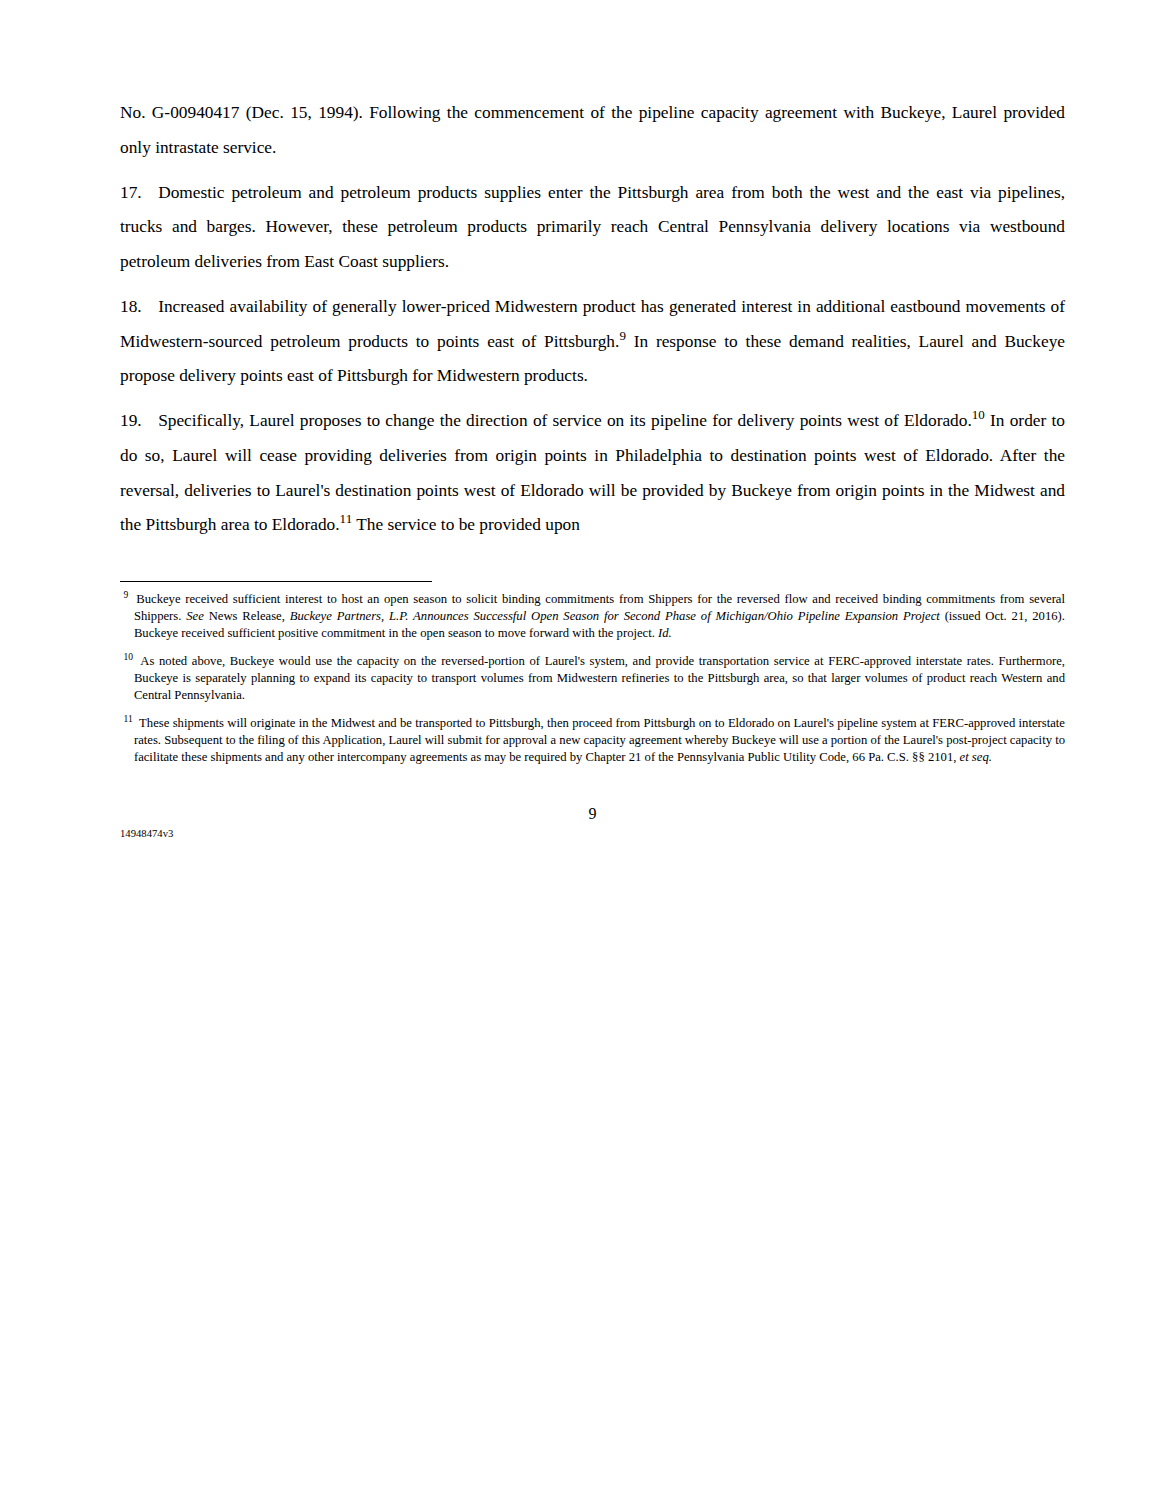No. G-00940417 (Dec. 15, 1994). Following the commencement of the pipeline capacity agreement with Buckeye, Laurel provided only intrastate service.
17. Domestic petroleum and petroleum products supplies enter the Pittsburgh area from both the west and the east via pipelines, trucks and barges. However, these petroleum products primarily reach Central Pennsylvania delivery locations via westbound petroleum deliveries from East Coast suppliers.
18. Increased availability of generally lower-priced Midwestern product has generated interest in additional eastbound movements of Midwestern-sourced petroleum products to points east of Pittsburgh.9 In response to these demand realities, Laurel and Buckeye propose delivery points east of Pittsburgh for Midwestern products.
19. Specifically, Laurel proposes to change the direction of service on its pipeline for delivery points west of Eldorado.10 In order to do so, Laurel will cease providing deliveries from origin points in Philadelphia to destination points west of Eldorado. After the reversal, deliveries to Laurel's destination points west of Eldorado will be provided by Buckeye from origin points in the Midwest and the Pittsburgh area to Eldorado.11 The service to be provided upon
9 Buckeye received sufficient interest to host an open season to solicit binding commitments from Shippers for the reversed flow and received binding commitments from several Shippers. See News Release, Buckeye Partners, L.P. Announces Successful Open Season for Second Phase of Michigan/Ohio Pipeline Expansion Project (issued Oct. 21, 2016). Buckeye received sufficient positive commitment in the open season to move forward with the project. Id.
10 As noted above, Buckeye would use the capacity on the reversed-portion of Laurel's system, and provide transportation service at FERC-approved interstate rates. Furthermore, Buckeye is separately planning to expand its capacity to transport volumes from Midwestern refineries to the Pittsburgh area, so that larger volumes of product reach Western and Central Pennsylvania.
11 These shipments will originate in the Midwest and be transported to Pittsburgh, then proceed from Pittsburgh on to Eldorado on Laurel's pipeline system at FERC-approved interstate rates. Subsequent to the filing of this Application, Laurel will submit for approval a new capacity agreement whereby Buckeye will use a portion of the Laurel's post-project capacity to facilitate these shipments and any other intercompany agreements as may be required by Chapter 21 of the Pennsylvania Public Utility Code, 66 Pa. C.S. §§ 2101, et seq.
9
14948474v3